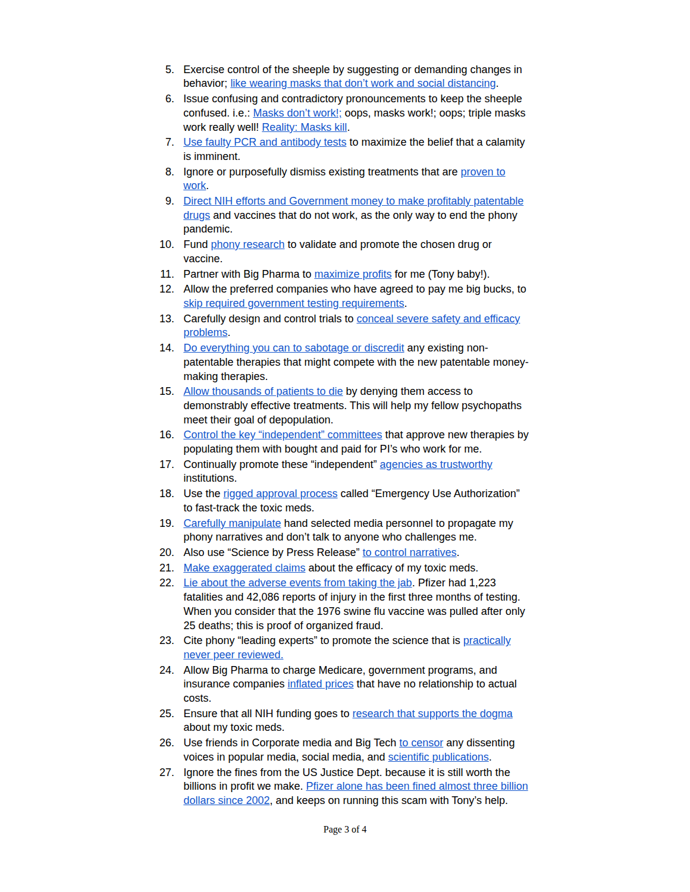5. Exercise control of the sheeple by suggesting or demanding changes in behavior; like wearing masks that don’t work and social distancing.
6. Issue confusing and contradictory pronouncements to keep the sheeple confused. i.e.: Masks don’t work!; oops, masks work!; oops; triple masks work really well! Reality: Masks kill.
7. Use faulty PCR and antibody tests to maximize the belief that a calamity is imminent.
8. Ignore or purposefully dismiss existing treatments that are proven to work.
9. Direct NIH efforts and Government money to make profitably patentable drugs and vaccines that do not work, as the only way to end the phony pandemic.
10. Fund phony research to validate and promote the chosen drug or vaccine.
11. Partner with Big Pharma to maximize profits for me (Tony baby!).
12. Allow the preferred companies who have agreed to pay me big bucks, to skip required government testing requirements.
13. Carefully design and control trials to conceal severe safety and efficacy problems.
14. Do everything you can to sabotage or discredit any existing non-patentable therapies that might compete with the new patentable money-making therapies.
15. Allow thousands of patients to die by denying them access to demonstrably effective treatments. This will help my fellow psychopaths meet their goal of depopulation.
16. Control the key “independent” committees that approve new therapies by populating them with bought and paid for PI’s who work for me.
17. Continually promote these “independent” agencies as trustworthy institutions.
18. Use the rigged approval process called “Emergency Use Authorization” to fast-track the toxic meds.
19. Carefully manipulate hand selected media personnel to propagate my phony narratives and don’t talk to anyone who challenges me.
20. Also use “Science by Press Release” to control narratives.
21. Make exaggerated claims about the efficacy of my toxic meds.
22. Lie about the adverse events from taking the jab. Pfizer had 1,223 fatalities and 42,086 reports of injury in the first three months of testing. When you consider that the 1976 swine flu vaccine was pulled after only 25 deaths; this is proof of organized fraud.
23. Cite phony “leading experts” to promote the science that is practically never peer reviewed.
24. Allow Big Pharma to charge Medicare, government programs, and insurance companies inflated prices that have no relationship to actual costs.
25. Ensure that all NIH funding goes to research that supports the dogma about my toxic meds.
26. Use friends in Corporate media and Big Tech to censor any dissenting voices in popular media, social media, and scientific publications.
27. Ignore the fines from the US Justice Dept. because it is still worth the billions in profit we make. Pfizer alone has been fined almost three billion dollars since 2002, and keeps on running this scam with Tony’s help.
Page 3 of 4